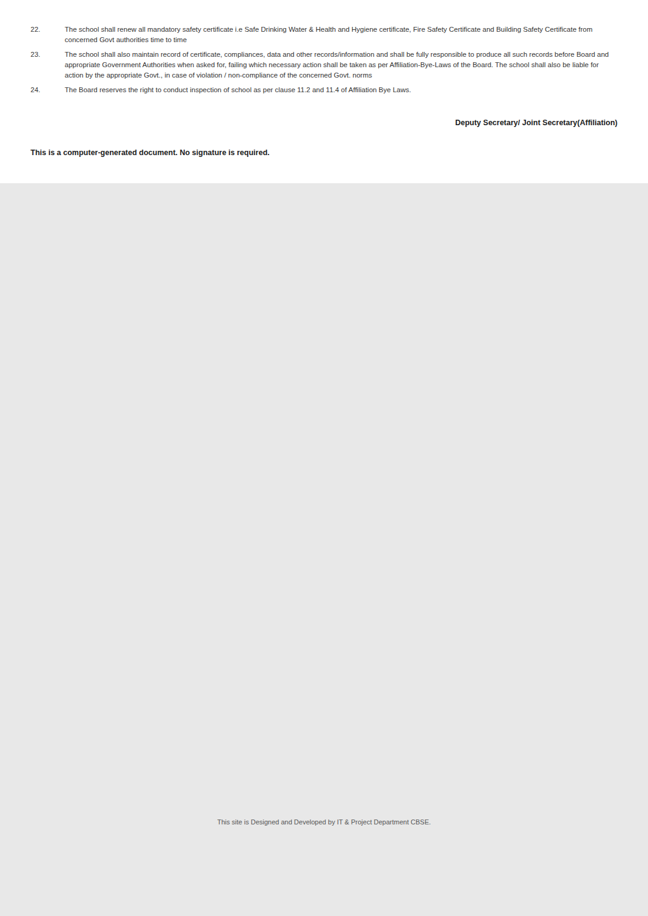| 22. | The school shall renew all mandatory safety certificate i.e Safe Drinking Water & Health and Hygiene certificate, Fire Safety Certificate and Building Safety Certificate from concerned Govt authorities time to time |
| 23. | The school shall also maintain record of certificate, compliances, data and other records/information and shall be fully responsible to produce all such records before Board and appropriate Government Authorities when asked for, failing which necessary action shall be taken as per Affiliation-Bye-Laws of the Board. The school shall also be liable for action by the appropriate Govt., in case of violation / non-compliance of the concerned Govt. norms |
| 24. | The Board reserves the right to conduct inspection of school as per clause 11.2 and 11.4 of Affiliation Bye Laws. |
Deputy Secretary/ Joint Secretary(Affiliation)
This is a computer-generated document. No signature is required.
This site is Designed and Developed by IT & Project Department CBSE.